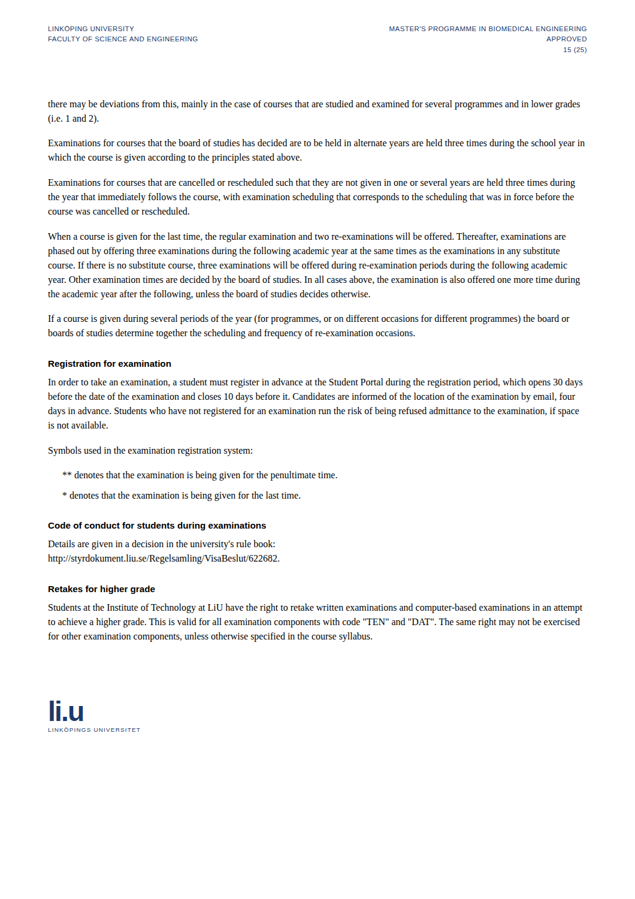LINKÖPING UNIVERSITY
FACULTY OF SCIENCE AND ENGINEERING
MASTER'S PROGRAMME IN BIOMEDICAL ENGINEERING
APPROVED
15 (25)
there may be deviations from this, mainly in the case of courses that are studied and examined for several programmes and in lower grades (i.e. 1 and 2).
Examinations for courses that the board of studies has decided are to be held in alternate years are held three times during the school year in which the course is given according to the principles stated above.
Examinations for courses that are cancelled or rescheduled such that they are not given in one or several years are held three times during the year that immediately follows the course, with examination scheduling that corresponds to the scheduling that was in force before the course was cancelled or rescheduled.
When a course is given for the last time, the regular examination and two re-examinations will be offered. Thereafter, examinations are phased out by offering three examinations during the following academic year at the same times as the examinations in any substitute course. If there is no substitute course, three examinations will be offered during re-examination periods during the following academic year. Other examination times are decided by the board of studies. In all cases above, the examination is also offered one more time during the academic year after the following, unless the board of studies decides otherwise.
If a course is given during several periods of the year (for programmes, or on different occasions for different programmes) the board or boards of studies determine together the scheduling and frequency of re-examination occasions.
Registration for examination
In order to take an examination, a student must register in advance at the Student Portal during the registration period, which opens 30 days before the date of the examination and closes 10 days before it. Candidates are informed of the location of the examination by email, four days in advance. Students who have not registered for an examination run the risk of being refused admittance to the examination, if space is not available.
Symbols used in the examination registration system:
** denotes that the examination is being given for the penultimate time.
* denotes that the examination is being given for the last time.
Code of conduct for students during examinations
Details are given in a decision in the university's rule book:
http://styrdokument.liu.se/Regelsamling/VisaBeslut/622682.
Retakes for higher grade
Students at the Institute of Technology at LiU have the right to retake written examinations and computer-based examinations in an attempt to achieve a higher grade. This is valid for all examination components with code "TEN" and "DAT". The same right may not be exercised for other examination components, unless otherwise specified in the course syllabus.
li.u LINKÖPINGS UNIVERSITET